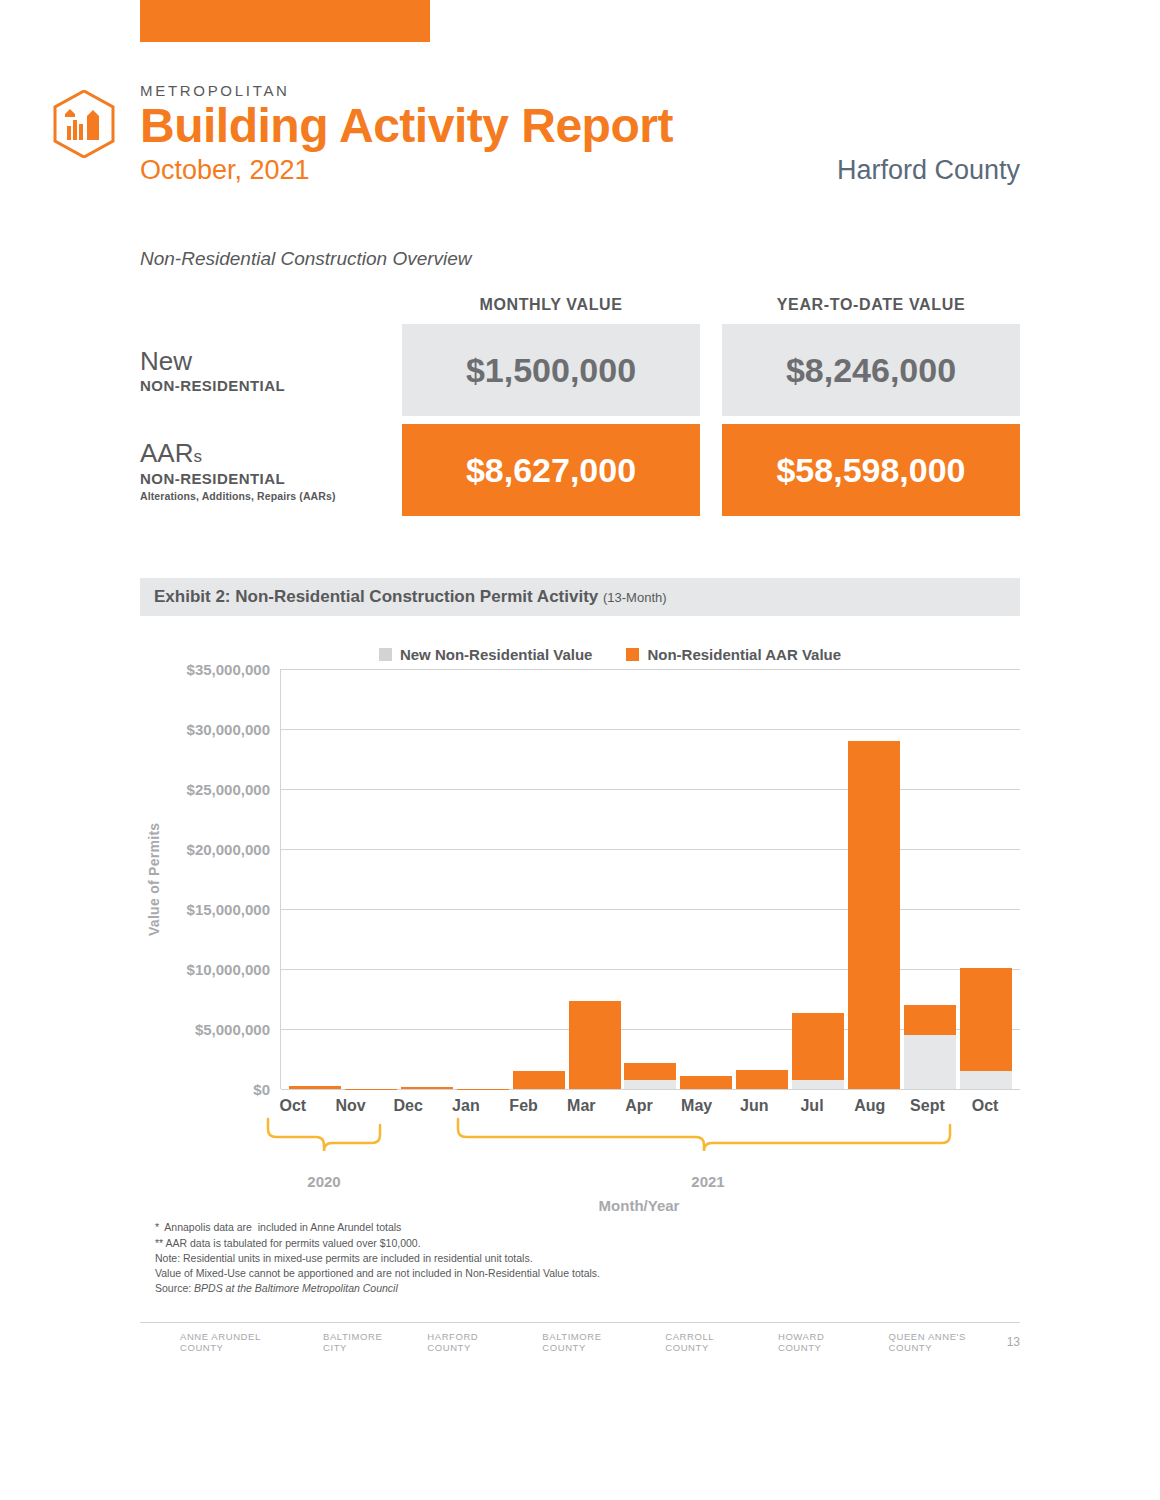METROPOLITAN
Building Activity Report
October, 2021
Harford County
Non-Residential Construction Overview
MONTHLY VALUE
YEAR-TO-DATE VALUE
New NON-RESIDENTIAL
$1,500,000
$8,246,000
AARs NON-RESIDENTIAL Alterations, Additions, Repairs (AARs)
$8,627,000
$58,598,000
Exhibit 2: Non-Residential Construction Permit Activity (13-Month)
New Non-Residential Value
Non-Residential AAR Value
Value of Permits
$35,000,000
$30,000,000
$25,000,000
$20,000,000
$15,000,000
$10,000,000
$5,000,000
$0
Oct
Nov
Dec
Jan
Feb
Mar
Apr
May
Jun
Jul
Aug
Sept
Oct
2020 2021
Month/Year
* Annapolis data are included in Anne Arundel totals
** AAR data is tabulated for permits valued over $10,000.
Note: Residential units in mixed-use permits are included in residential unit totals.
Value of Mixed-Use cannot be apportioned and are not included in Non-Residential Value totals.
Source: BPDS at the Baltimore Metropolitan Council
ANNE ARUNDEL COUNTY BALTIMORE CITY HARFORD COUNTY BALTIMORE COUNTY CARROLL COUNTY HOWARD COUNTY QUEEN ANNE'S COUNTY
13